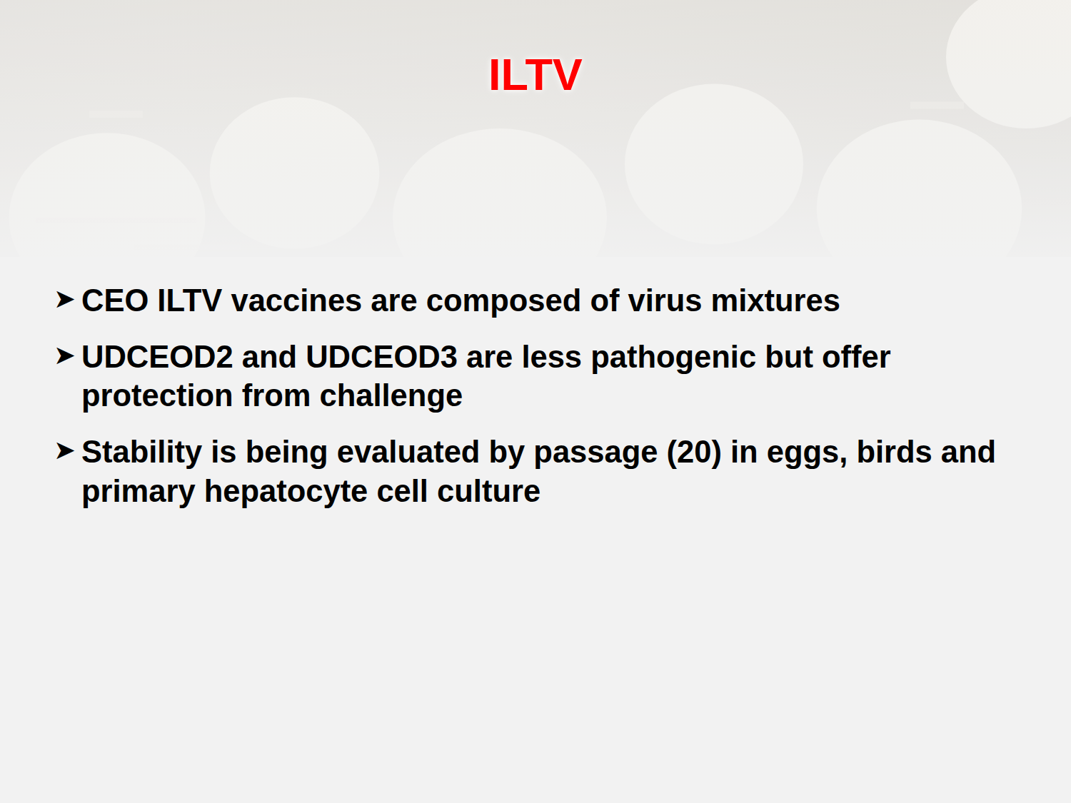ILTV
CEO ILTV vaccines are composed of virus mixtures
UDCEOD2 and UDCEOD3 are less pathogenic but offer protection from challenge
Stability is being evaluated by passage (20) in eggs, birds and primary hepatocyte cell culture